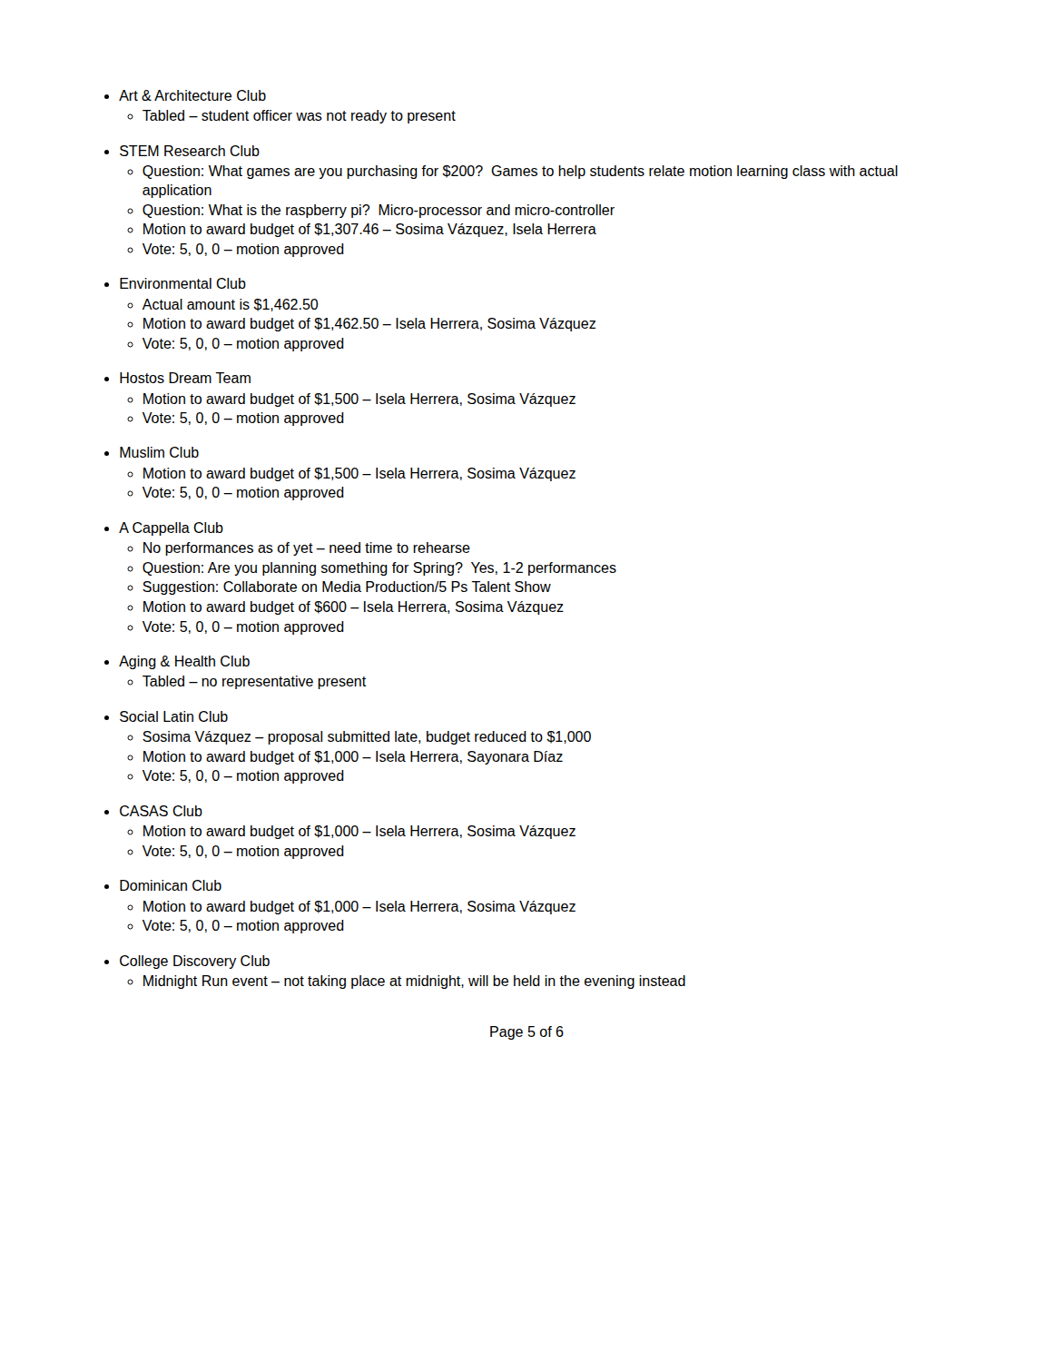Art & Architecture Club
Tabled – student officer was not ready to present
STEM Research Club
Question: What games are you purchasing for $200? Games to help students relate motion learning class with actual application
Question: What is the raspberry pi? Micro-processor and micro-controller
Motion to award budget of $1,307.46 – Sosima Vázquez, Isela Herrera
Vote: 5, 0, 0 – motion approved
Environmental Club
Actual amount is $1,462.50
Motion to award budget of $1,462.50 – Isela Herrera, Sosima Vázquez
Vote: 5, 0, 0 – motion approved
Hostos Dream Team
Motion to award budget of $1,500 – Isela Herrera, Sosima Vázquez
Vote: 5, 0, 0 – motion approved
Muslim Club
Motion to award budget of $1,500 – Isela Herrera, Sosima Vázquez
Vote: 5, 0, 0 – motion approved
A Cappella Club
No performances as of yet – need time to rehearse
Question: Are you planning something for Spring? Yes, 1-2 performances
Suggestion: Collaborate on Media Production/5 Ps Talent Show
Motion to award budget of $600 – Isela Herrera, Sosima Vázquez
Vote: 5, 0, 0 – motion approved
Aging & Health Club
Tabled – no representative present
Social Latin Club
Sosima Vázquez – proposal submitted late, budget reduced to $1,000
Motion to award budget of $1,000 – Isela Herrera, Sayonara Díaz
Vote: 5, 0, 0 – motion approved
CASAS Club
Motion to award budget of $1,000 – Isela Herrera, Sosima Vázquez
Vote: 5, 0, 0 – motion approved
Dominican Club
Motion to award budget of $1,000 – Isela Herrera, Sosima Vázquez
Vote: 5, 0, 0 – motion approved
College Discovery Club
Midnight Run event – not taking place at midnight, will be held in the evening instead
Page 5 of 6